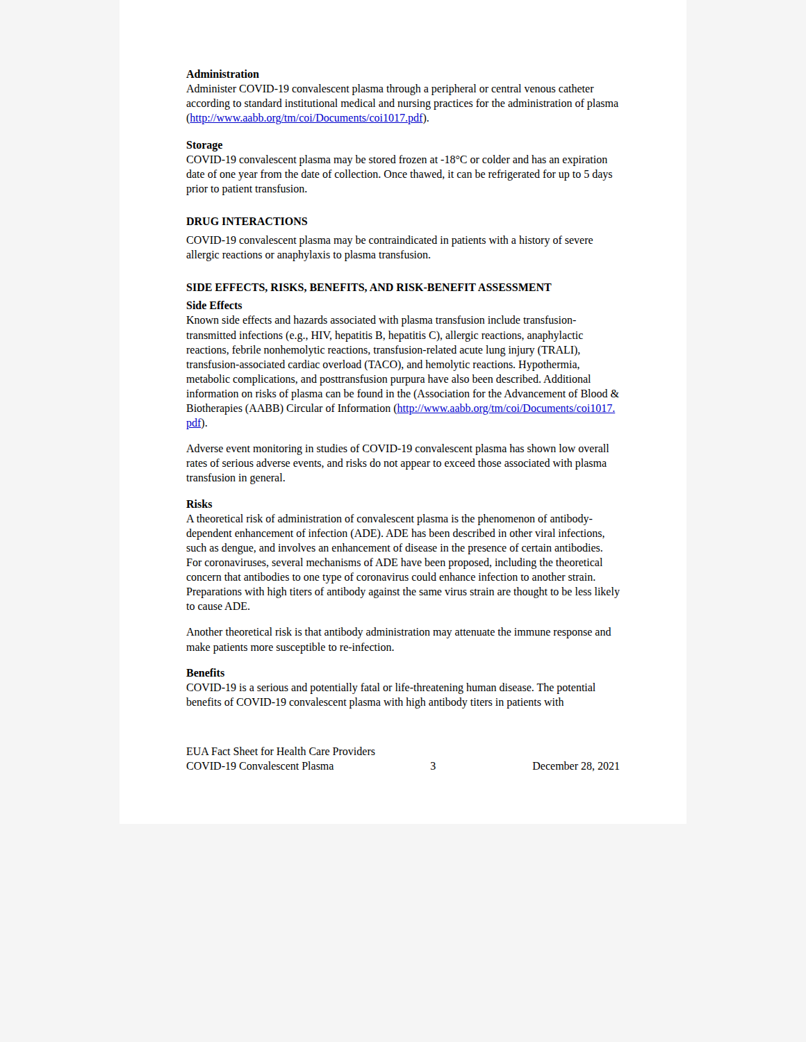Administration
Administer COVID-19 convalescent plasma through a peripheral or central venous catheter according to standard institutional medical and nursing practices for the administration of plasma (http://www.aabb.org/tm/coi/Documents/coi1017.pdf).
Storage
COVID-19 convalescent plasma may be stored frozen at -18°C or colder and has an expiration date of one year from the date of collection. Once thawed, it can be refrigerated for up to 5 days prior to patient transfusion.
DRUG INTERACTIONS
COVID-19 convalescent plasma may be contraindicated in patients with a history of severe allergic reactions or anaphylaxis to plasma transfusion.
SIDE EFFECTS, RISKS, BENEFITS, AND RISK-BENEFIT ASSESSMENT
Side Effects
Known side effects and hazards associated with plasma transfusion include transfusion-transmitted infections (e.g., HIV, hepatitis B, hepatitis C), allergic reactions, anaphylactic reactions, febrile nonhemolytic reactions, transfusion-related acute lung injury (TRALI), transfusion-associated cardiac overload (TACO), and hemolytic reactions. Hypothermia, metabolic complications, and posttransfusion purpura have also been described. Additional information on risks of plasma can be found in the (Association for the Advancement of Blood & Biotherapies (AABB) Circular of Information (http://www.aabb.org/tm/coi/Documents/coi1017.pdf).
Adverse event monitoring in studies of COVID-19 convalescent plasma has shown low overall rates of serious adverse events, and risks do not appear to exceed those associated with plasma transfusion in general.
Risks
A theoretical risk of administration of convalescent plasma is the phenomenon of antibody-dependent enhancement of infection (ADE). ADE has been described in other viral infections, such as dengue, and involves an enhancement of disease in the presence of certain antibodies. For coronaviruses, several mechanisms of ADE have been proposed, including the theoretical concern that antibodies to one type of coronavirus could enhance infection to another strain. Preparations with high titers of antibody against the same virus strain are thought to be less likely to cause ADE.
Another theoretical risk is that antibody administration may attenuate the immune response and make patients more susceptible to re-infection.
Benefits
COVID-19 is a serious and potentially fatal or life-threatening human disease. The potential benefits of COVID-19 convalescent plasma with high antibody titers in patients with
EUA Fact Sheet for Health Care Providers
COVID-19 Convalescent Plasma 3 December 28, 2021